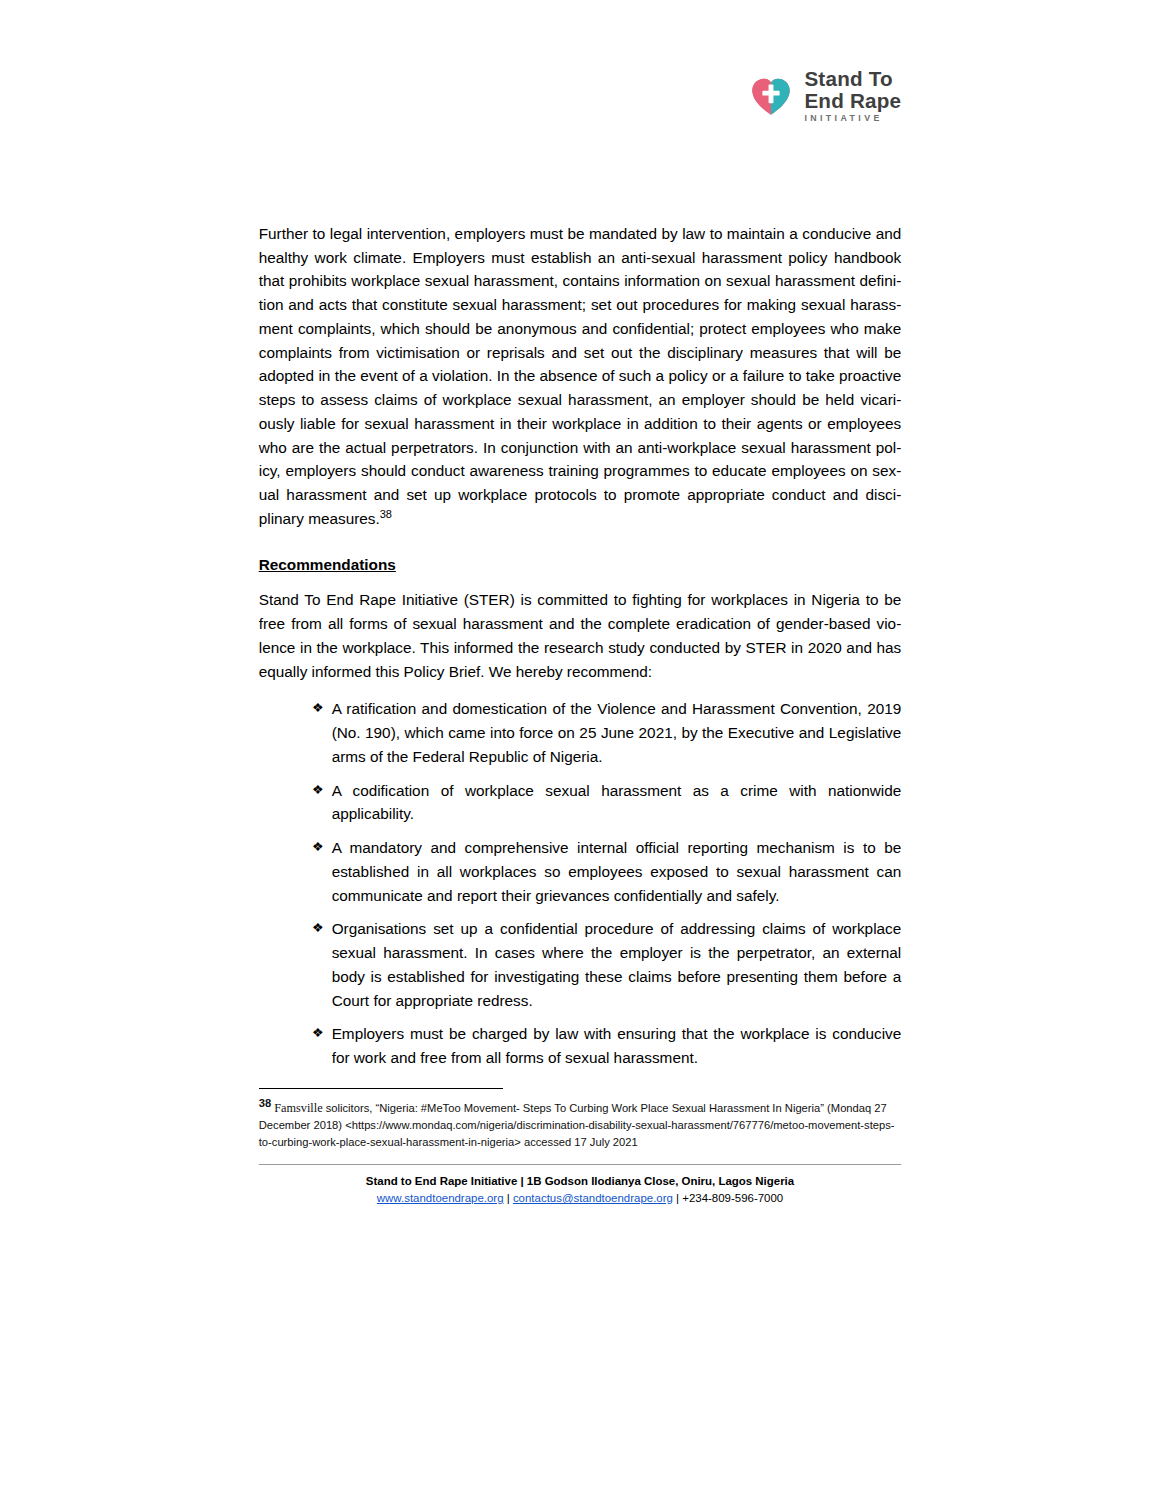Stand To
End Rape INITIATIVE
Further to legal intervention, employers must be mandated by law to maintain a conducive and healthy work climate. Employers must establish an anti-sexual harassment policy handbook that prohibits workplace sexual harassment, contains information on sexual harassment definition and acts that constitute sexual harassment; set out procedures for making sexual harassment complaints, which should be anonymous and confidential; protect employees who make complaints from victimisation or reprisals and set out the disciplinary measures that will be adopted in the event of a violation. In the absence of such a policy or a failure to take proactive steps to assess claims of workplace sexual harassment, an employer should be held vicariously liable for sexual harassment in their workplace in addition to their agents or employees who are the actual perpetrators. In conjunction with an anti-workplace sexual harassment policy, employers should conduct awareness training programmes to educate employees on sexual harassment and set up workplace protocols to promote appropriate conduct and disciplinary measures.38
Recommendations
Stand To End Rape Initiative (STER) is committed to fighting for workplaces in Nigeria to be free from all forms of sexual harassment and the complete eradication of gender-based violence in the workplace. This informed the research study conducted by STER in 2020 and has equally informed this Policy Brief. We hereby recommend:
A ratification and domestication of the Violence and Harassment Convention, 2019 (No. 190), which came into force on 25 June 2021, by the Executive and Legislative arms of the Federal Republic of Nigeria.
A codification of workplace sexual harassment as a crime with nationwide applicability.
A mandatory and comprehensive internal official reporting mechanism is to be established in all workplaces so employees exposed to sexual harassment can communicate and report their grievances confidentially and safely.
Organisations set up a confidential procedure of addressing claims of workplace sexual harassment. In cases where the employer is the perpetrator, an external body is established for investigating these claims before presenting them before a Court for appropriate redress.
Employers must be charged by law with ensuring that the workplace is conducive for work and free from all forms of sexual harassment.
38 Famsville solicitors, “Nigeria: #MeToo Movement- Steps To Curbing Work Place Sexual Harassment In Nigeria” (Mondaq 27 December 2018) <https://www.mondaq.com/nigeria/discrimination-disability-sexual-harassment/767776/metoo-movement-steps-to-curbing-work-place-sexual-harassment-in-nigeria> accessed 17 July 2021
Stand to End Rape Initiative | 1B Godson Ilodianya Close, Oniru, Lagos Nigeria
www.standtoendrape.org | contactus@standtoendrape.org | +234-809-596-7000